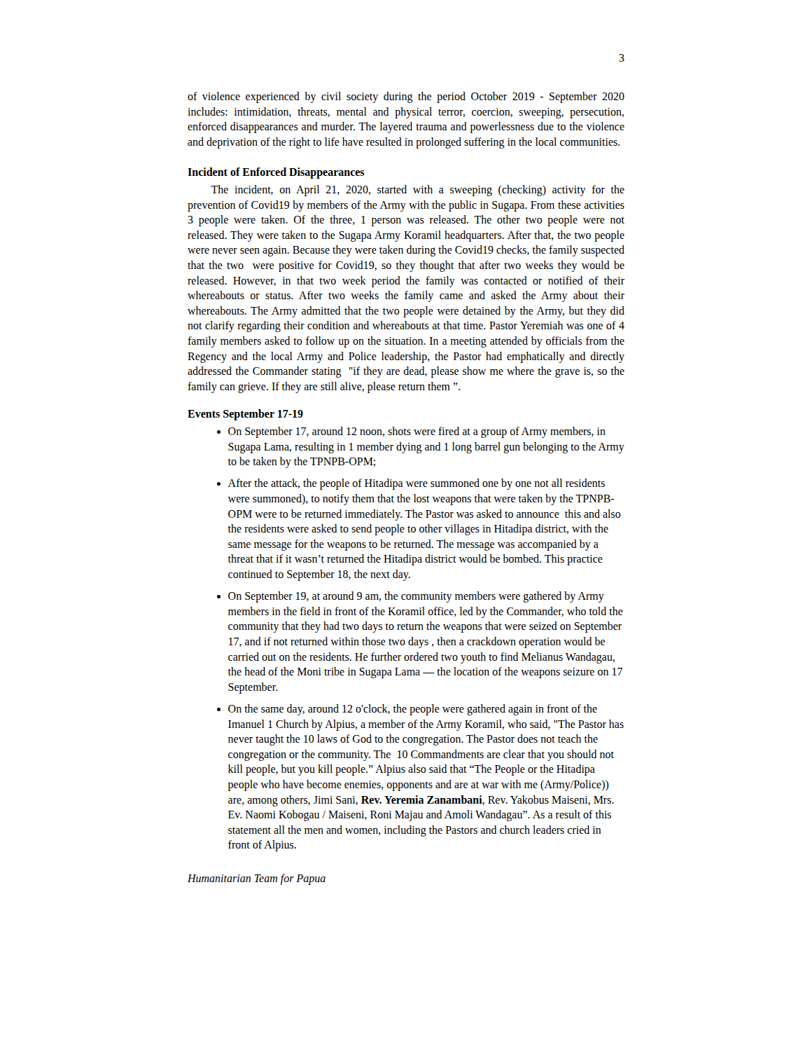3
of violence experienced by civil society during the period October 2019 - September 2020 includes: intimidation, threats, mental and physical terror, coercion, sweeping, persecution, enforced disappearances and murder. The layered trauma and powerlessness due to the violence and deprivation of the right to life have resulted in prolonged suffering in the local communities.
Incident of Enforced Disappearances
The incident, on April 21, 2020, started with a sweeping (checking) activity for the prevention of Covid19 by members of the Army with the public in Sugapa. From these activities 3 people were taken. Of the three, 1 person was released. The other two people were not released. They were taken to the Sugapa Army Koramil headquarters. After that, the two people were never seen again. Because they were taken during the Covid19 checks, the family suspected that the two were positive for Covid19, so they thought that after two weeks they would be released. However, in that two week period the family was contacted or notified of their whereabouts or status. After two weeks the family came and asked the Army about their whereabouts. The Army admitted that the two people were detained by the Army, but they did not clarify regarding their condition and whereabouts at that time. Pastor Yeremiah was one of 4 family members asked to follow up on the situation. In a meeting attended by officials from the Regency and the local Army and Police leadership, the Pastor had emphatically and directly addressed the Commander stating "if they are dead, please show me where the grave is, so the family can grieve. If they are still alive, please return them ”.
Events September 17-19
On September 17, around 12 noon, shots were fired at a group of Army members, in Sugapa Lama, resulting in 1 member dying and 1 long barrel gun belonging to the Army to be taken by the TPNPB-OPM;
After the attack, the people of Hitadipa were summoned one by one not all residents were summoned), to notify them that the lost weapons that were taken by the TPNPB-OPM were to be returned immediately. The Pastor was asked to announce this and also the residents were asked to send people to other villages in Hitadipa district, with the same message for the weapons to be returned. The message was accompanied by a threat that if it wasn’t returned the Hitadipa district would be bombed. This practice continued to September 18, the next day.
On September 19, at around 9 am, the community members were gathered by Army members in the field in front of the Koramil office, led by the Commander, who told the community that they had two days to return the weapons that were seized on September 17, and if not returned within those two days , then a crackdown operation would be carried out on the residents. He further ordered two youth to find Melianus Wandagau, the head of the Moni tribe in Sugapa Lama — the location of the weapons seizure on 17 September.
On the same day, around 12 o'clock, the people were gathered again in front of the Imanuel 1 Church by Alpius, a member of the Army Koramil, who said, "The Pastor has never taught the 10 laws of God to the congregation. The Pastor does not teach the congregation or the community. The 10 Commandments are clear that you should not kill people, but you kill people.” Alpius also said that “The People or the Hitadipa people who have become enemies, opponents and are at war with me (Army/Police)) are, among others, Jimi Sani, Rev. Yeremia Zanambani, Rev. Yakobus Maiseni, Mrs. Ev. Naomi Kobogau / Maiseni, Roni Majau and Amoli Wandagau”. As a result of this statement all the men and women, including the Pastors and church leaders cried in front of Alpius.
Humanitarian Team for Papua